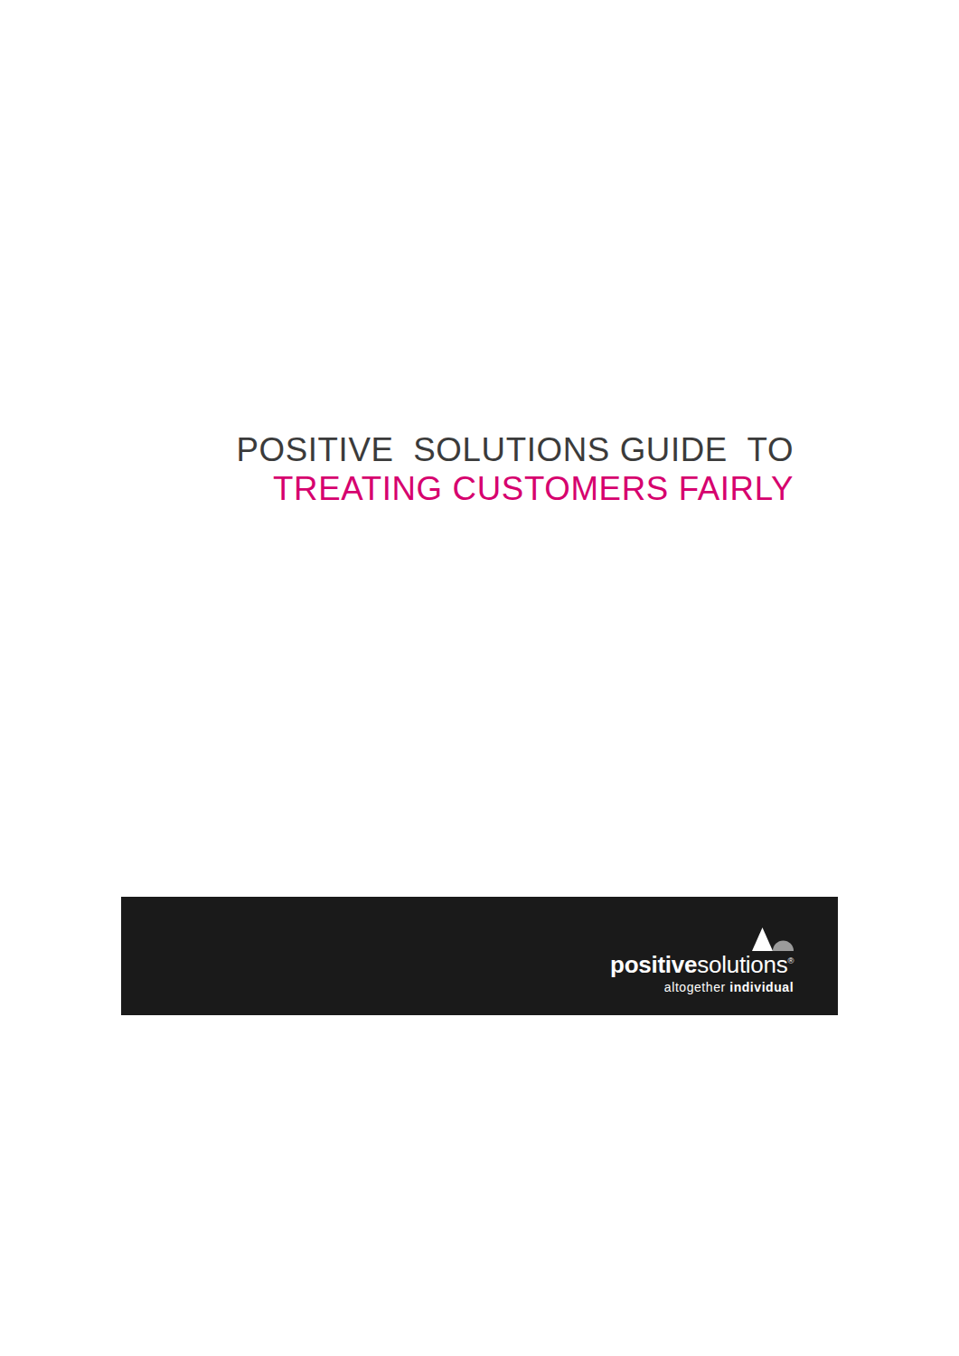POSITIVE SOLUTIONS GUIDE TO TREATING CUSTOMERS FAIRLY
positive solutions®
altogether individual